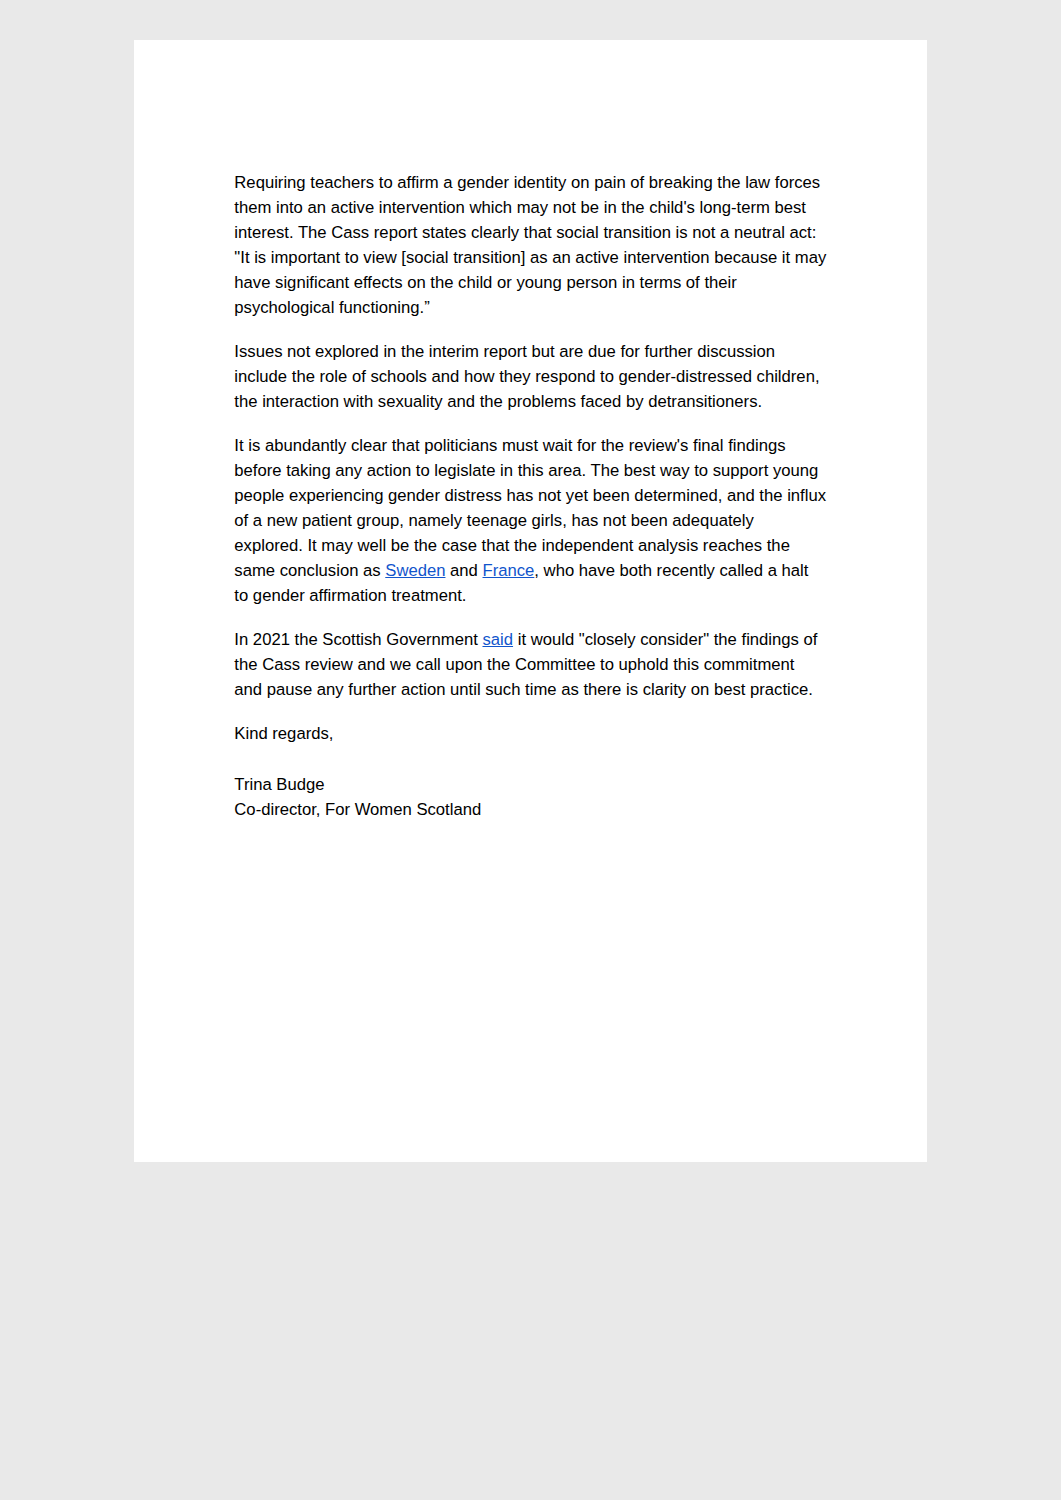Requiring teachers to affirm a gender identity on pain of breaking the law forces them into an active intervention which may not be in the child's long-term best interest. The Cass report states clearly that social transition is not a neutral act: "It is important to view [social transition] as an active intervention because it may have significant effects on the child or young person in terms of their psychological functioning.”
Issues not explored in the interim report but are due for further discussion include the role of schools and how they respond to gender-distressed children, the interaction with sexuality and the problems faced by detransitioners.
It is abundantly clear that politicians must wait for the review's final findings before taking any action to legislate in this area. The best way to support young people experiencing gender distress has not yet been determined, and the influx of a new patient group, namely teenage girls, has not been adequately explored. It may well be the case that the independent analysis reaches the same conclusion as Sweden and France, who have both recently called a halt to gender affirmation treatment.
In 2021 the Scottish Government said it would "closely consider" the findings of the Cass review and we call upon the Committee to uphold this commitment and pause any further action until such time as there is clarity on best practice.
Kind regards,
Trina Budge
Co-director, For Women Scotland